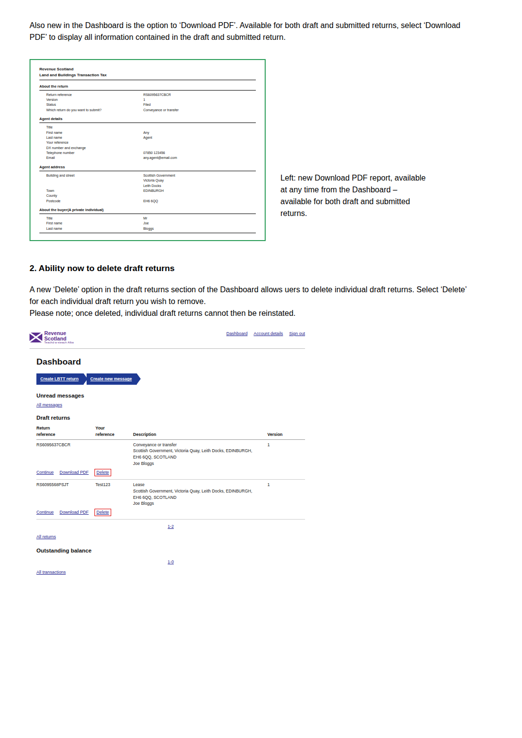Also new in the Dashboard is the option to ‘Download PDF’. Available for both draft and submitted returns, select ‘Download PDF’ to display all information contained in the draft and submitted return.
Revenue Scotland
Land and Buildings Transaction Tax
About the return
| Return reference | RS6095637CBCR |
| Version | 1 |
| Status | Filed |
| Which return do you want to submit? | Conveyance or transfer |
Agent details
| Title | |
| First name | Any |
| Last name | Agent |
| Your reference | |
| DX number and exchange | |
| Telephone number | 07850 123456 |
| Email | any.agent@email.com |
Agent address
| Building and street | Scottish Government |
| | Victoria Quay |
| | Leith Docks |
| Town | EDINBURGH |
| County | |
| Postcode | EH6 6QQ |
About the buyer(A private individual)
| Title | Mr |
| First name | Joe |
| Last name | Bloggs |
Left: new Download PDF report, available at any time from the Dashboard – available for both draft and submitted returns.
2. Ability now to delete draft returns
A new ‘Delete’ option in the draft returns section of the Dashboard allows uers to delete individual draft returns. Select ‘Delete’ for each individual draft return you wish to remove.
Please note; once deleted, individual draft returns cannot then be reinstated.
Revenue
Scotland
Teachd-a-steach Alba
Dashboard Account details Sign out
Dashboard
Create LBTT return Create new message
Unread messages
All messages
Draft returns
| Return reference | Your reference | Description | Version |
| --- | --- | --- | --- |
| RS6095637CBCR | | Conveyance or transfer Scottish Government, Victoria Quay, Leith Docks, EDINBURGH, EH6 6QQ, SCOTLAND Joe Bloggs | 1 |
| Continue Download PDF Delete |
| RS6095568PSJT | Test123 | Lease Scottish Government, Victoria Quay, Leith Docks, EDINBURGH, EH6 6QQ, SCOTLAND Joe Bloggs | 1 |
| Continue Download PDF Delete |
1-2
All returns
Outstanding balance
1-0
All transactions